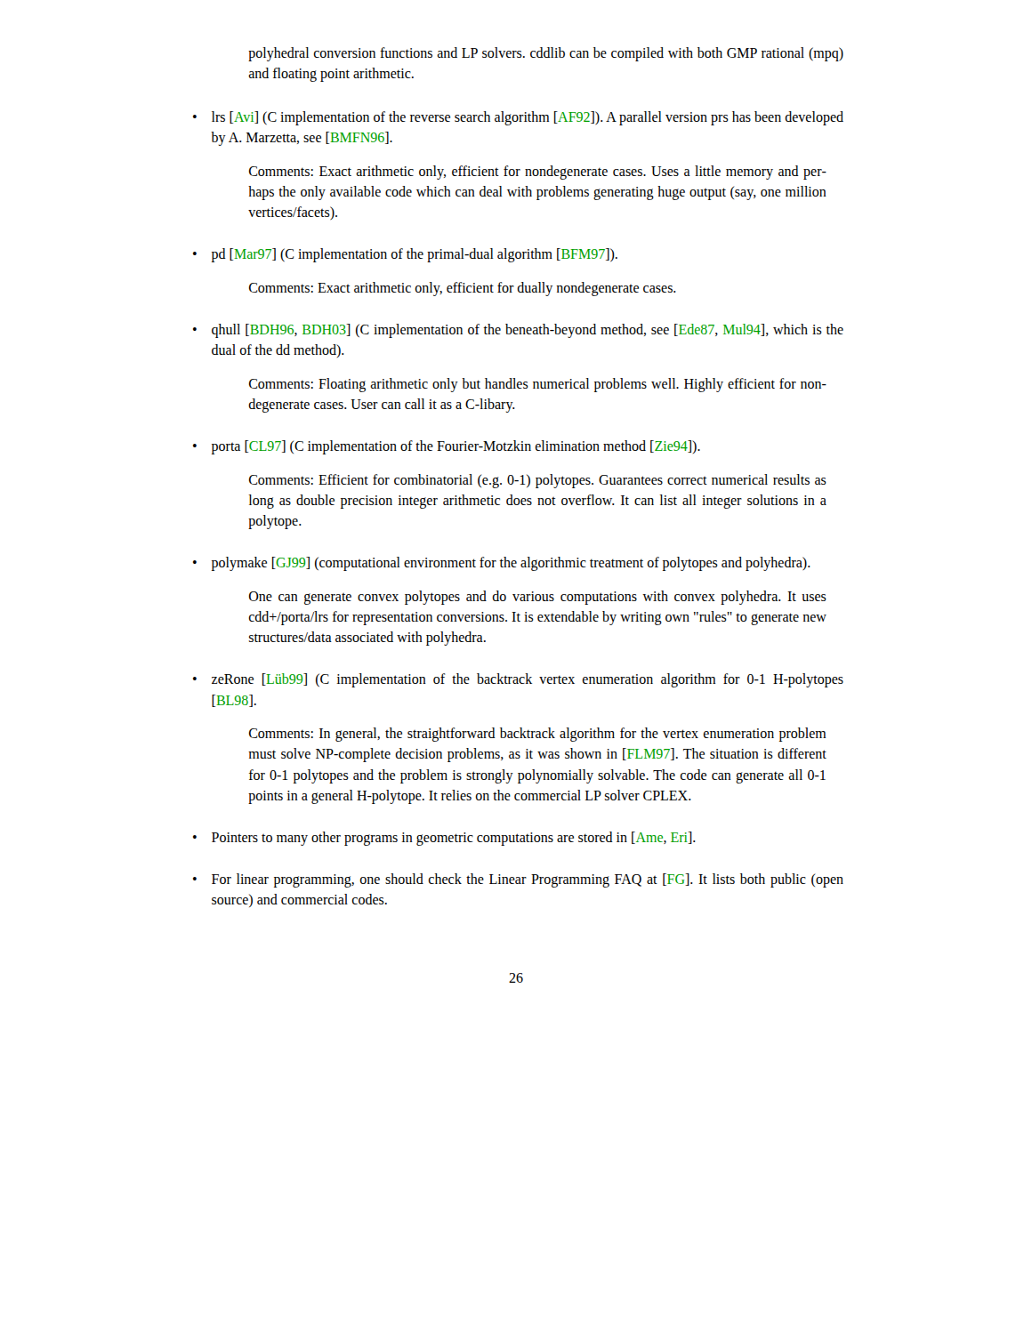polyhedral conversion functions and LP solvers. cddlib can be compiled with both GMP rational (mpq) and floating point arithmetic.
lrs [Avi] (C implementation of the reverse search algorithm [AF92]). A parallel version prs has been developed by A. Marzetta, see [BMFN96].
Comments: Exact arithmetic only, efficient for nondegenerate cases. Uses a little memory and perhaps the only available code which can deal with problems generating huge output (say, one million vertices/facets).
pd [Mar97] (C implementation of the primal-dual algorithm [BFM97]).
Comments: Exact arithmetic only, efficient for dually nondegenerate cases.
qhull [BDH96, BDH03] (C implementation of the beneath-beyond method, see [Ede87, Mul94], which is the dual of the dd method).
Comments: Floating arithmetic only but handles numerical problems well. Highly efficient for nondegenerate cases. User can call it as a C-libary.
porta [CL97] (C implementation of the Fourier-Motzkin elimination method [Zie94]).
Comments: Efficient for combinatorial (e.g. 0-1) polytopes. Guarantees correct numerical results as long as double precision integer arithmetic does not overflow. It can list all integer solutions in a polytope.
polymake [GJ99] (computational environment for the algorithmic treatment of polytopes and polyhedra).
One can generate convex polytopes and do various computations with convex polyhedra. It uses cdd+/porta/lrs for representation conversions. It is extendable by writing own "rules" to generate new structures/data associated with polyhedra.
zeRone [Lüb99] (C implementation of the backtrack vertex enumeration algorithm for 0-1 H-polytopes [BL98].
Comments: In general, the straightforward backtrack algorithm for the vertex enumeration problem must solve NP-complete decision problems, as it was shown in [FLM97]. The situation is different for 0-1 polytopes and the problem is strongly polynomially solvable. The code can generate all 0-1 points in a general H-polytope. It relies on the commercial LP solver CPLEX.
Pointers to many other programs in geometric computations are stored in [Ame, Eri].
For linear programming, one should check the Linear Programming FAQ at [FG]. It lists both public (open source) and commercial codes.
26